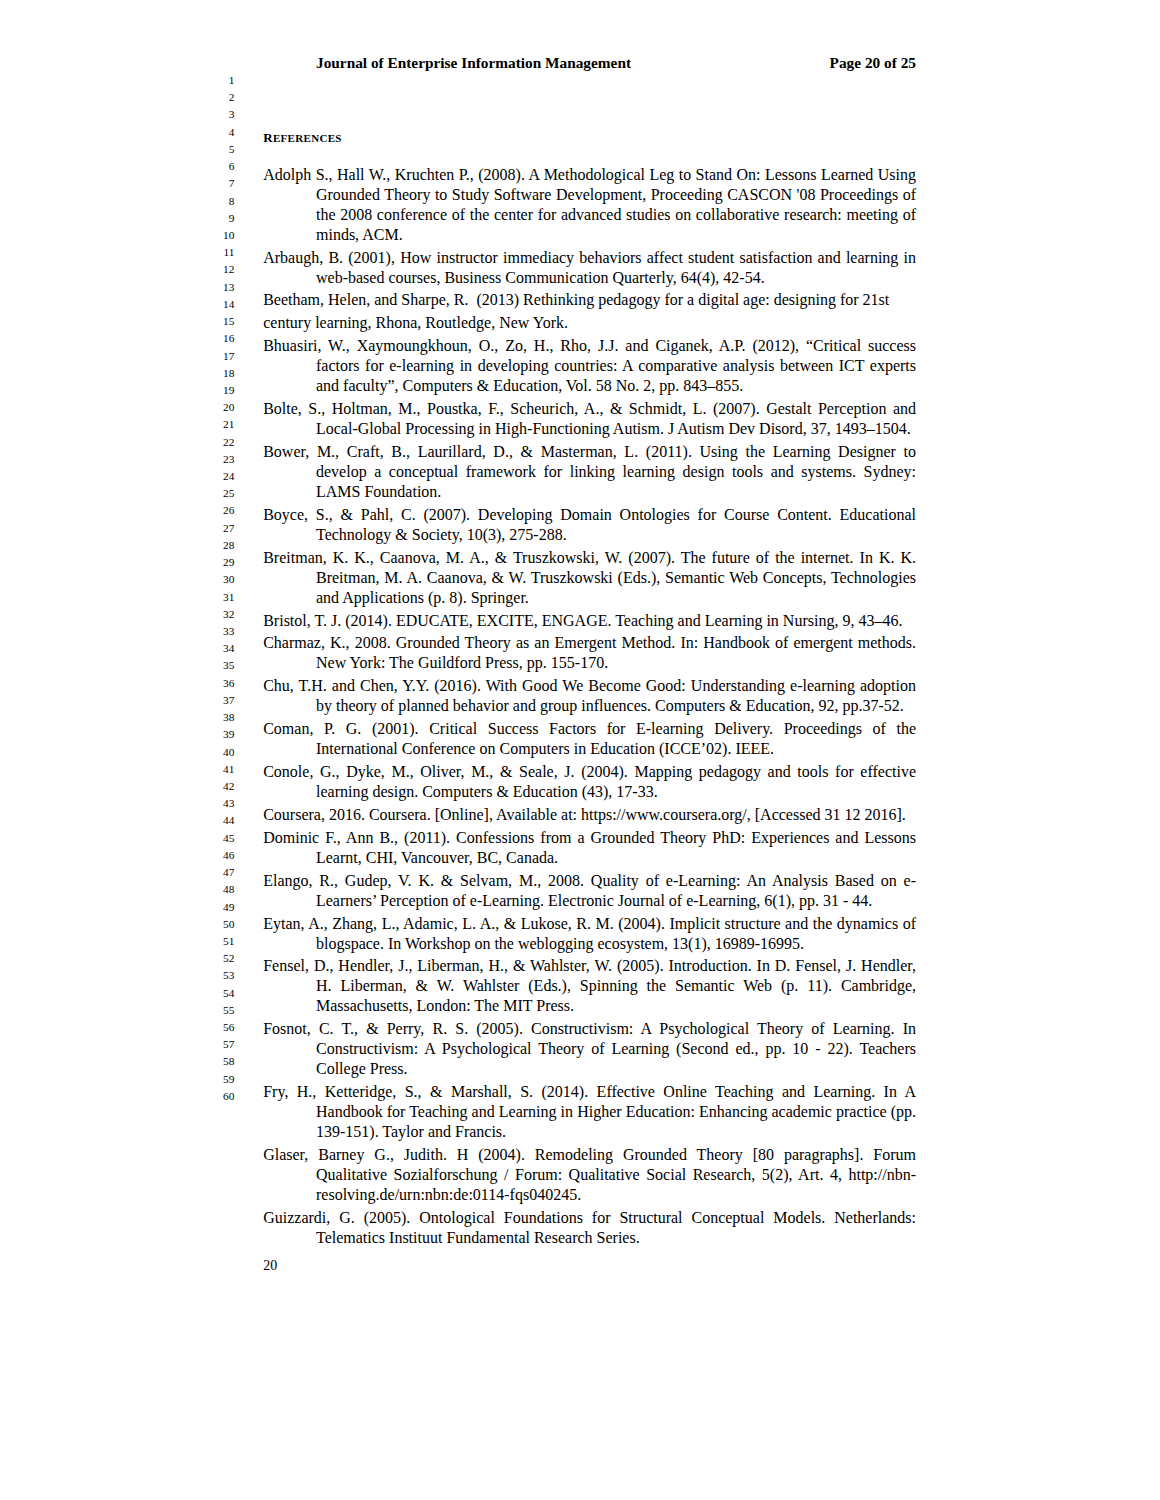1
2
3
4
5
6
7
8
9
10
11
12
13
14
15
16
17
18
19
20
21
22
23
24
25
26
27
28
29
30
31
32
33
34
35
36
37
38
39
40
41
42
43
44
45
46
47
48
49
50
51
52
53
54
55
56
57
58
59
60
Journal of Enterprise Information Management Page 20 of 25
References
Adolph S., Hall W., Kruchten P., (2008). A Methodological Leg to Stand On: Lessons Learned Using Grounded Theory to Study Software Development, Proceeding CASCON '08 Proceedings of the 2008 conference of the center for advanced studies on collaborative research: meeting of minds, ACM.
Arbaugh, B. (2001), How instructor immediacy behaviors affect student satisfaction and learning in web-based courses, Business Communication Quarterly, 64(4), 42-54.
Beetham, Helen, and Sharpe, R. (2013) Rethinking pedagogy for a digital age: designing for 21st
century learning, Rhona, Routledge, New York.
Bhuasiri, W., Xaymoungkhoun, O., Zo, H., Rho, J.J. and Ciganek, A.P. (2012), “Critical success factors for e-learning in developing countries: A comparative analysis between ICT experts and faculty”, Computers & Education, Vol. 58 No. 2, pp. 843–855.
Bolte, S., Holtman, M., Poustka, F., Scheurich, A., & Schmidt, L. (2007). Gestalt Perception and Local-Global Processing in High-Functioning Autism. J Autism Dev Disord, 37, 1493–1504.
Bower, M., Craft, B., Laurillard, D., & Masterman, L. (2011). Using the Learning Designer to develop a conceptual framework for linking learning design tools and systems. Sydney: LAMS Foundation.
Boyce, S., & Pahl, C. (2007). Developing Domain Ontologies for Course Content. Educational Technology & Society, 10(3), 275-288.
Breitman, K. K., Caanova, M. A., & Truszkowski, W. (2007). The future of the internet. In K. K. Breitman, M. A. Caanova, & W. Truszkowski (Eds.), Semantic Web Concepts, Technologies and Applications (p. 8). Springer.
Bristol, T. J. (2014). EDUCATE, EXCITE, ENGAGE. Teaching and Learning in Nursing, 9, 43–46.
Charmaz, K., 2008. Grounded Theory as an Emergent Method. In: Handbook of emergent methods. New York: The Guildford Press, pp. 155-170.
Chu, T.H. and Chen, Y.Y. (2016). With Good We Become Good: Understanding e-learning adoption by theory of planned behavior and group influences. Computers & Education, 92, pp.37-52.
Coman, P. G. (2001). Critical Success Factors for E-learning Delivery. Proceedings of the International Conference on Computers in Education (ICCE’02). IEEE.
Conole, G., Dyke, M., Oliver, M., & Seale, J. (2004). Mapping pedagogy and tools for effective learning design. Computers & Education (43), 17-33.
Coursera, 2016. Coursera. [Online], Available at: https://www.coursera.org/, [Accessed 31 12 2016].
Dominic F., Ann B., (2011). Confessions from a Grounded Theory PhD: Experiences and Lessons Learnt, CHI, Vancouver, BC, Canada.
Elango, R., Gudep, V. K. & Selvam, M., 2008. Quality of e-Learning: An Analysis Based on e-Learners’ Perception of e-Learning. Electronic Journal of e-Learning, 6(1), pp. 31 - 44.
Eytan, A., Zhang, L., Adamic, L. A., & Lukose, R. M. (2004). Implicit structure and the dynamics of blogspace. In Workshop on the weblogging ecosystem, 13(1), 16989-16995.
Fensel, D., Hendler, J., Liberman, H., & Wahlster, W. (2005). Introduction. In D. Fensel, J. Hendler, H. Liberman, & W. Wahlster (Eds.), Spinning the Semantic Web (p. 11). Cambridge, Massachusetts, London: The MIT Press.
Fosnot, C. T., & Perry, R. S. (2005). Constructivism: A Psychological Theory of Learning. In Constructivism: A Psychological Theory of Learning (Second ed., pp. 10 - 22). Teachers College Press.
Fry, H., Ketteridge, S., & Marshall, S. (2014). Effective Online Teaching and Learning. In A Handbook for Teaching and Learning in Higher Education: Enhancing academic practice (pp. 139-151). Taylor and Francis.
Glaser, Barney G., Judith. H (2004). Remodeling Grounded Theory [80 paragraphs]. Forum Qualitative Sozialforschung / Forum: Qualitative Social Research, 5(2), Art. 4, http://nbn-resolving.de/urn:nbn:de:0114-fqs040245.
Guizzardi, G. (2005). Ontological Foundations for Structural Conceptual Models. Netherlands: Telematics Instituut Fundamental Research Series.
20